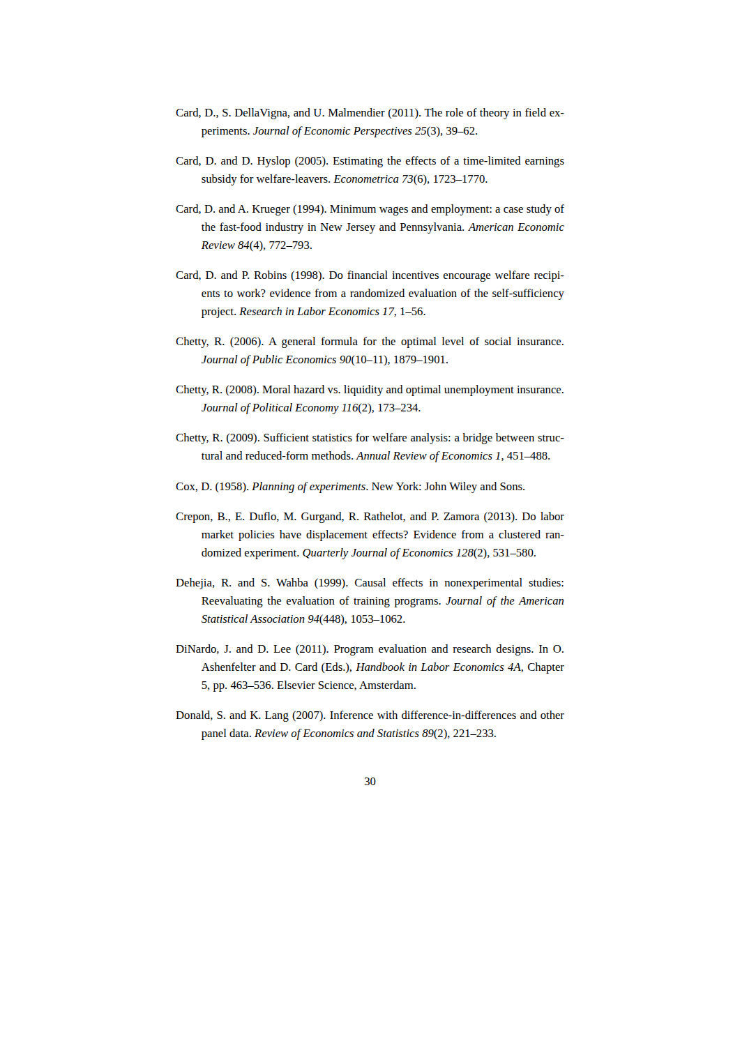Card, D., S. DellaVigna, and U. Malmendier (2011). The role of theory in field experiments. Journal of Economic Perspectives 25(3), 39–62.
Card, D. and D. Hyslop (2005). Estimating the effects of a time-limited earnings subsidy for welfare-leavers. Econometrica 73(6), 1723–1770.
Card, D. and A. Krueger (1994). Minimum wages and employment: a case study of the fast-food industry in New Jersey and Pennsylvania. American Economic Review 84(4), 772–793.
Card, D. and P. Robins (1998). Do financial incentives encourage welfare recipients to work? evidence from a randomized evaluation of the self-sufficiency project. Research in Labor Economics 17, 1–56.
Chetty, R. (2006). A general formula for the optimal level of social insurance. Journal of Public Economics 90(10–11), 1879–1901.
Chetty, R. (2008). Moral hazard vs. liquidity and optimal unemployment insurance. Journal of Political Economy 116(2), 173–234.
Chetty, R. (2009). Sufficient statistics for welfare analysis: a bridge between structural and reduced-form methods. Annual Review of Economics 1, 451–488.
Cox, D. (1958). Planning of experiments. New York: John Wiley and Sons.
Crepon, B., E. Duflo, M. Gurgand, R. Rathelot, and P. Zamora (2013). Do labor market policies have displacement effects? Evidence from a clustered randomized experiment. Quarterly Journal of Economics 128(2), 531–580.
Dehejia, R. and S. Wahba (1999). Causal effects in nonexperimental studies: Reevaluating the evaluation of training programs. Journal of the American Statistical Association 94(448), 1053–1062.
DiNardo, J. and D. Lee (2011). Program evaluation and research designs. In O. Ashenfelter and D. Card (Eds.), Handbook in Labor Economics 4A, Chapter 5, pp. 463–536. Elsevier Science, Amsterdam.
Donald, S. and K. Lang (2007). Inference with difference-in-differences and other panel data. Review of Economics and Statistics 89(2), 221–233.
30